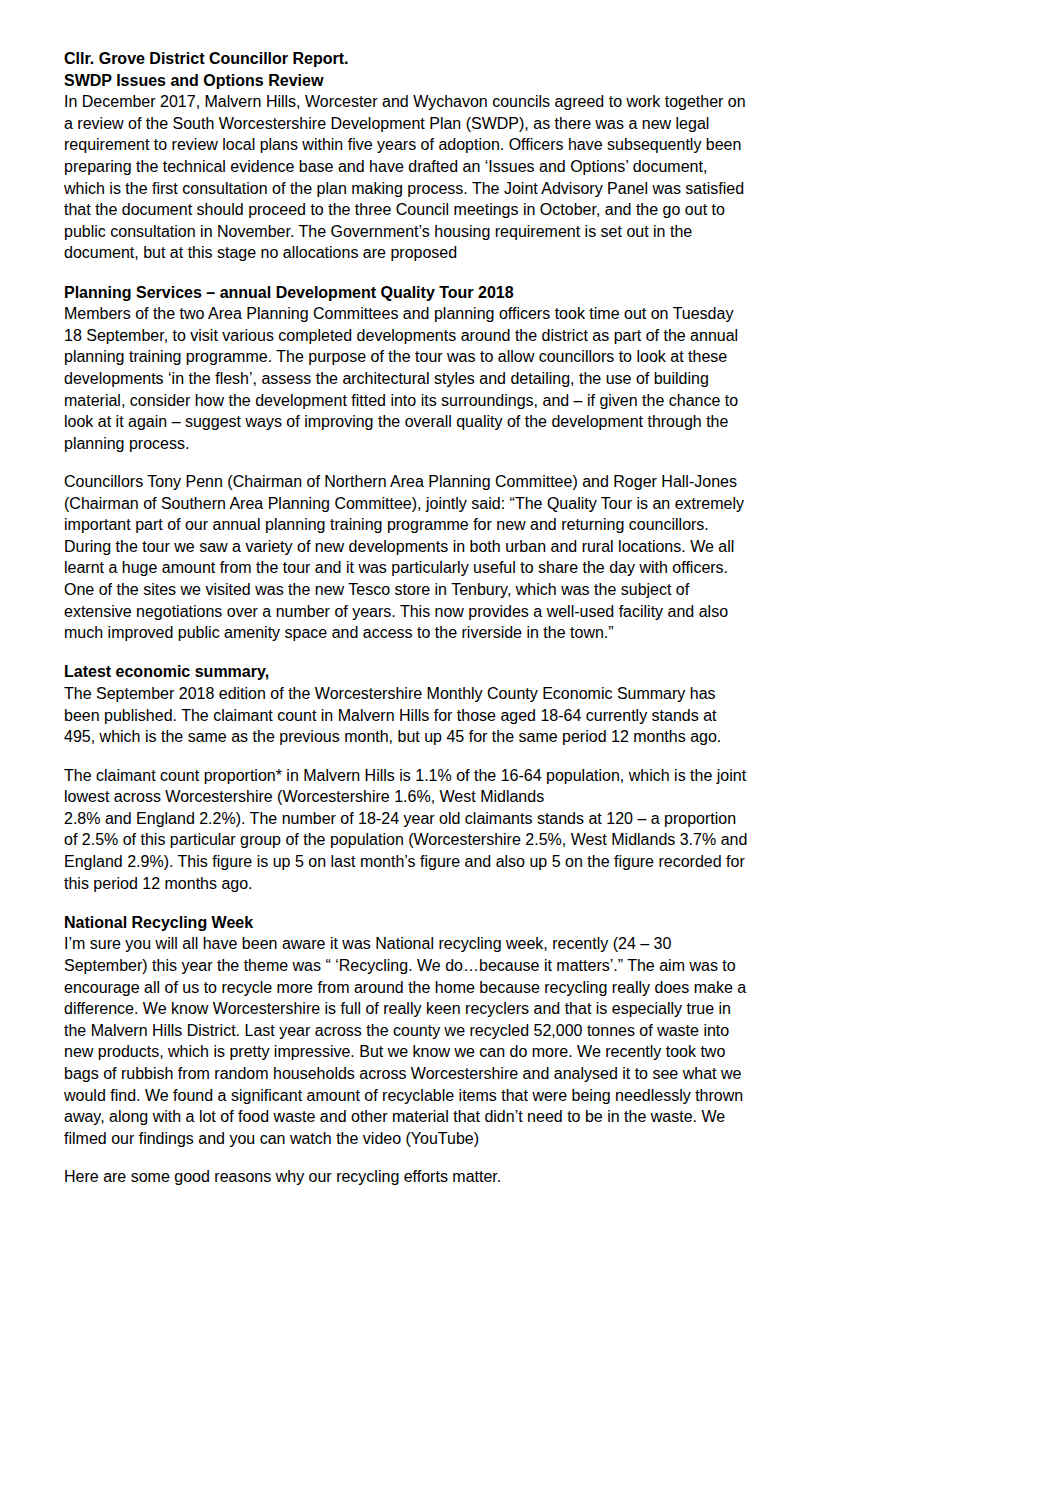Cllr. Grove District Councillor Report.
SWDP Issues and Options Review
In December 2017, Malvern Hills, Worcester and Wychavon councils agreed to work together on a review of the South Worcestershire Development Plan (SWDP), as there was a new legal requirement to review local plans within five years of adoption. Officers have subsequently been preparing the technical evidence base and have drafted an ‘Issues and Options’ document, which is the first consultation of the plan making process. The Joint Advisory Panel was satisfied that the document should proceed to the three Council meetings in October, and the go out to public consultation in November. The Government’s housing requirement is set out in the document, but at this stage no allocations are proposed
Planning Services – annual Development Quality Tour 2018
Members of the two Area Planning Committees and planning officers took time out on Tuesday 18 September, to visit various completed developments around the district as part of the annual planning training programme. The purpose of the tour was to allow councillors to look at these developments ‘in the flesh’, assess the architectural styles and detailing, the use of building material, consider how the development fitted into its surroundings, and – if given the chance to look at it again – suggest ways of improving the overall quality of the development through the planning process.
Councillors Tony Penn (Chairman of Northern Area Planning Committee) and Roger Hall-Jones (Chairman of Southern Area Planning Committee), jointly said: “The Quality Tour is an extremely important part of our annual planning training programme for new and returning councillors. During the tour we saw a variety of new developments in both urban and rural locations. We all learnt a huge amount from the tour and it was particularly useful to share the day with officers. One of the sites we visited was the new Tesco store in Tenbury, which was the subject of extensive negotiations over a number of years. This now provides a well-used facility and also much improved public amenity space and access to the riverside in the town.”
Latest economic summary,
The September 2018 edition of the Worcestershire Monthly County Economic Summary has been published. The claimant count in Malvern Hills for those aged 18-64 currently stands at 495, which is the same as the previous month, but up 45 for the same period 12 months ago.
The claimant count proportion* in Malvern Hills is 1.1% of the 16-64 population, which is the joint lowest across Worcestershire (Worcestershire 1.6%, West Midlands
2.8% and England 2.2%). The number of 18-24 year old claimants stands at 120 – a proportion of 2.5% of this particular group of the population (Worcestershire 2.5%, West Midlands 3.7% and England 2.9%). This figure is up 5 on last month’s figure and also up 5 on the figure recorded for this period 12 months ago.
National Recycling Week
I’m sure you will all have been aware it was National recycling week, recently (24 – 30 September) this year the theme was “ ‘Recycling. We do…because it matters’.” The aim was to encourage all of us to recycle more from around the home because recycling really does make a difference. We know Worcestershire is full of really keen recyclers and that is especially true in the Malvern Hills District. Last year across the county we recycled 52,000 tonnes of waste into new products, which is pretty impressive. But we know we can do more. We recently took two bags of rubbish from random households across Worcestershire and analysed it to see what we would find. We found a significant amount of recyclable items that were being needlessly thrown away, along with a lot of food waste and other material that didn’t need to be in the waste. We filmed our findings and you can watch the video (YouTube)
Here are some good reasons why our recycling efforts matter.